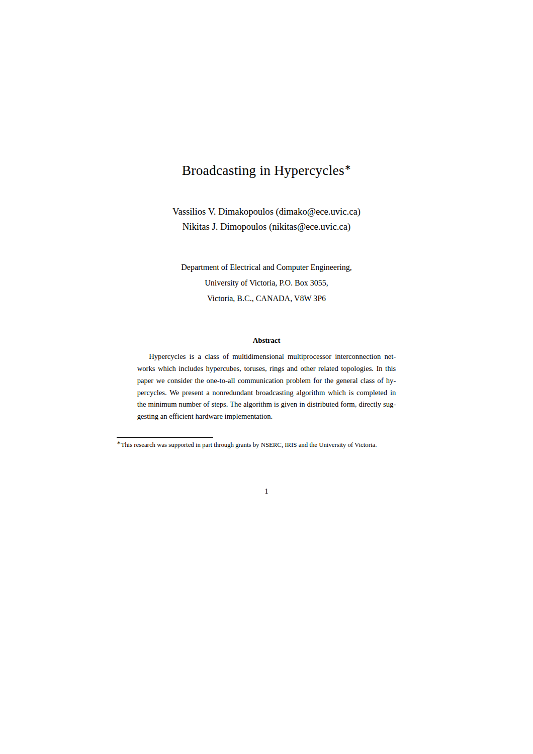Broadcasting in Hypercycles∗
Vassilios V. Dimakopoulos (dimako@ece.uvic.ca)
Nikitas J. Dimopoulos (nikitas@ece.uvic.ca)
Department of Electrical and Computer Engineering,
University of Victoria, P.O. Box 3055,
Victoria, B.C., CANADA, V8W 3P6
Abstract
Hypercycles is a class of multidimensional multiprocessor interconnection networks which includes hypercubes, toruses, rings and other related topologies. In this paper we consider the one-to-all communication problem for the general class of hypercycles. We present a nonredundant broadcasting algorithm which is completed in the minimum number of steps. The algorithm is given in distributed form, directly suggesting an efficient hardware implementation.
∗This research was supported in part through grants by NSERC, IRIS and the University of Victoria.
1